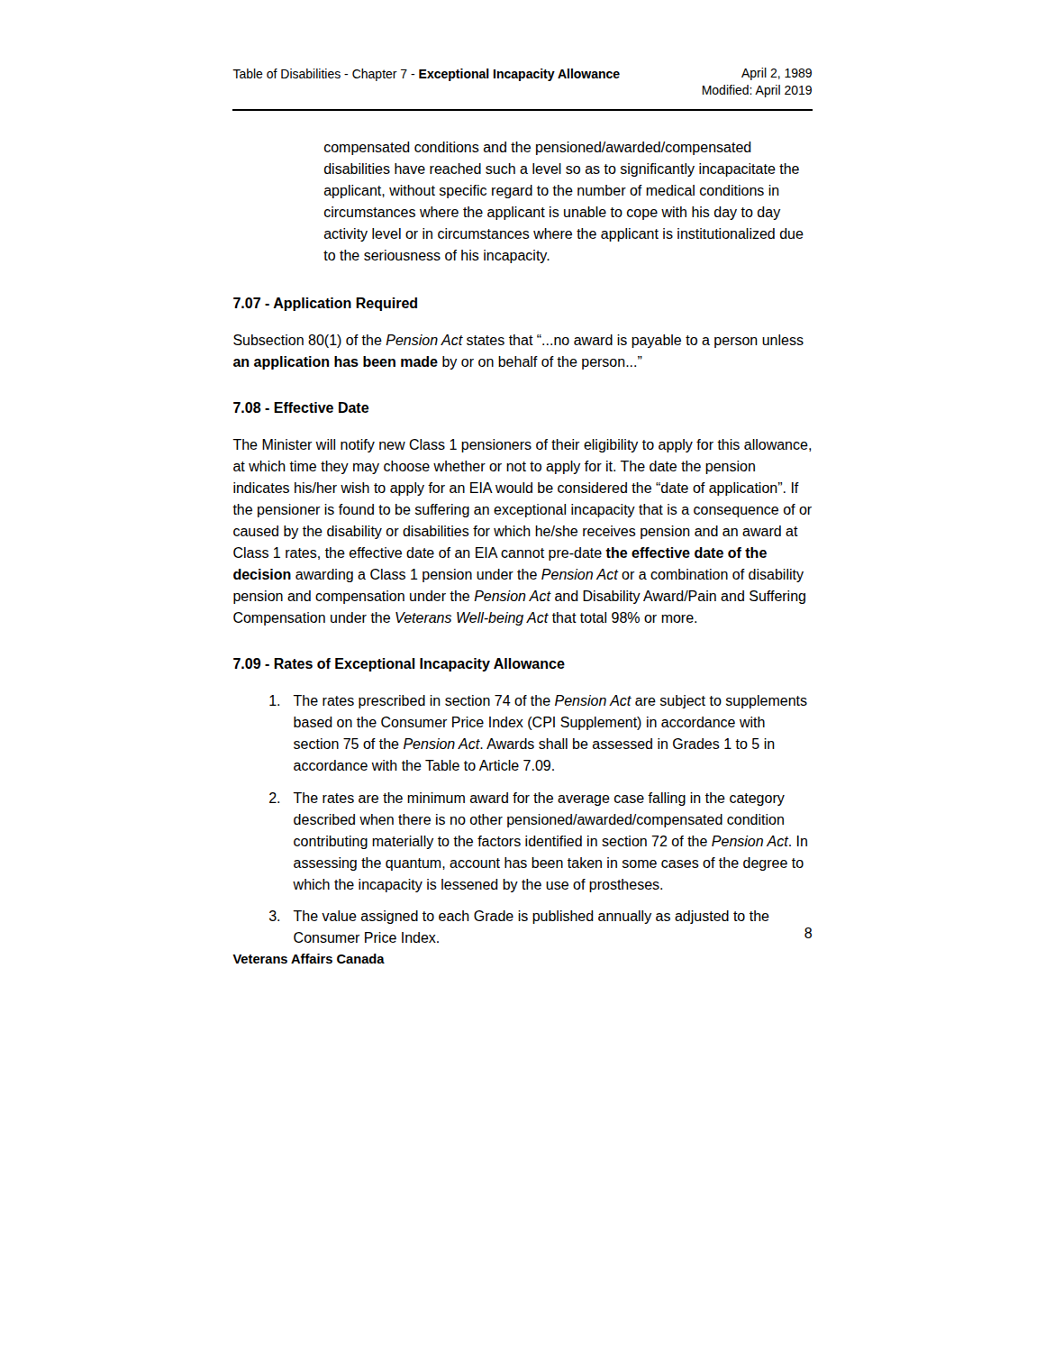Table of Disabilities - Chapter 7 - Exceptional Incapacity Allowance
April 2, 1989
Modified: April 2019
compensated conditions and the pensioned/awarded/compensated disabilities have reached such a level so as to significantly incapacitate the applicant, without specific regard to the number of medical conditions in circumstances where the applicant is unable to cope with his day to day activity level or in circumstances where the applicant is institutionalized due to the seriousness of his incapacity.
7.07 - Application Required
Subsection 80(1) of the Pension Act states that “...no award is payable to a person unless an application has been made by or on behalf of the person...”
7.08 - Effective Date
The Minister will notify new Class 1 pensioners of their eligibility to apply for this allowance, at which time they may choose whether or not to apply for it. The date the pension indicates his/her wish to apply for an EIA would be considered the “date of application”. If the pensioner is found to be suffering an exceptional incapacity that is a consequence of or caused by the disability or disabilities for which he/she receives pension and an award at Class 1 rates, the effective date of an EIA cannot pre-date the effective date of the decision awarding a Class 1 pension under the Pension Act or a combination of disability pension and compensation under the Pension Act and Disability Award/Pain and Suffering Compensation under the Veterans Well-being Act that total 98% or more.
7.09 - Rates of Exceptional Incapacity Allowance
The rates prescribed in section 74 of the Pension Act are subject to supplements based on the Consumer Price Index (CPI Supplement) in accordance with section 75 of the Pension Act. Awards shall be assessed in Grades 1 to 5 in accordance with the Table to Article 7.09.
The rates are the minimum award for the average case falling in the category described when there is no other pensioned/awarded/compensated condition contributing materially to the factors identified in section 72 of the Pension Act. In assessing the quantum, account has been taken in some cases of the degree to which the incapacity is lessened by the use of prostheses.
The value assigned to each Grade is published annually as adjusted to the Consumer Price Index.
8
Veterans Affairs Canada